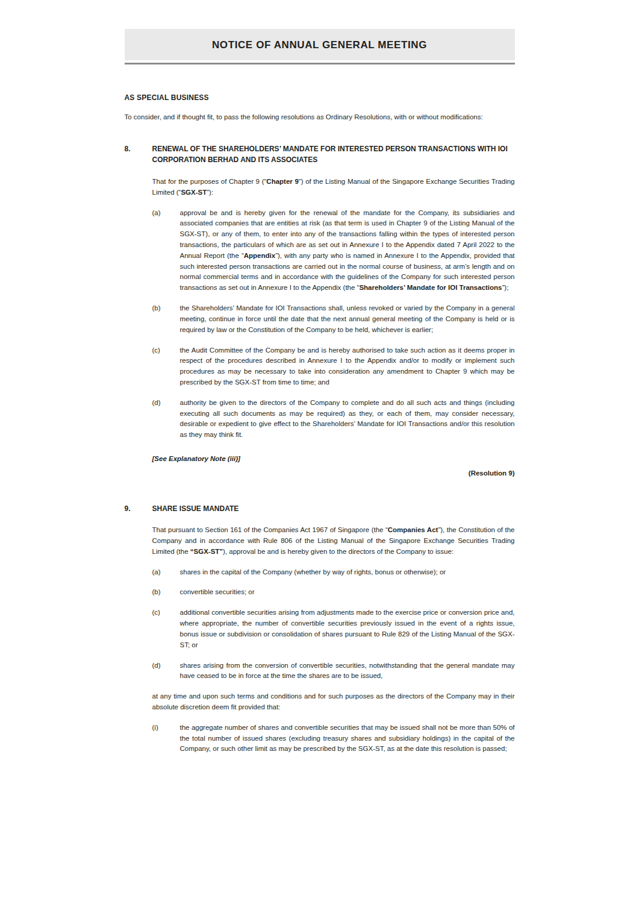NOTICE OF ANNUAL GENERAL MEETING
AS SPECIAL BUSINESS
To consider, and if thought fit, to pass the following resolutions as Ordinary Resolutions, with or without modifications:
8.
RENEWAL OF THE SHAREHOLDERS’ MANDATE FOR INTERESTED PERSON TRANSACTIONS WITH IOI CORPORATION BERHAD AND ITS ASSOCIATES
That for the purposes of Chapter 9 (“Chapter 9”) of the Listing Manual of the Singapore Exchange Securities Trading Limited (“SGX-ST”):
(a)
approval be and is hereby given for the renewal of the mandate for the Company, its subsidiaries and associated companies that are entities at risk (as that term is used in Chapter 9 of the Listing Manual of the SGX-ST), or any of them, to enter into any of the transactions falling within the types of interested person transactions, the particulars of which are as set out in Annexure I to the Appendix dated 7 April 2022 to the Annual Report (the “Appendix”), with any party who is named in Annexure I to the Appendix, provided that such interested person transactions are carried out in the normal course of business, at arm’s length and on normal commercial terms and in accordance with the guidelines of the Company for such interested person transactions as set out in Annexure I to the Appendix (the “Shareholders’ Mandate for IOI Transactions”);
(b)
the Shareholders’ Mandate for IOI Transactions shall, unless revoked or varied by the Company in a general meeting, continue in force until the date that the next annual general meeting of the Company is held or is required by law or the Constitution of the Company to be held, whichever is earlier;
(c)
the Audit Committee of the Company be and is hereby authorised to take such action as it deems proper in respect of the procedures described in Annexure I to the Appendix and/or to modify or implement such procedures as may be necessary to take into consideration any amendment to Chapter 9 which may be prescribed by the SGX-ST from time to time; and
(d)
authority be given to the directors of the Company to complete and do all such acts and things (including executing all such documents as may be required) as they, or each of them, may consider necessary, desirable or expedient to give effect to the Shareholders’ Mandate for IOI Transactions and/or this resolution as they may think fit.
[See Explanatory Note (iii)]
(Resolution 9)
9.
SHARE ISSUE MANDATE
That pursuant to Section 161 of the Companies Act 1967 of Singapore (the “Companies Act”), the Constitution of the Company and in accordance with Rule 806 of the Listing Manual of the Singapore Exchange Securities Trading Limited (the “SGX-ST”), approval be and is hereby given to the directors of the Company to issue:
(a)
shares in the capital of the Company (whether by way of rights, bonus or otherwise); or
(b)
convertible securities; or
(c)
additional convertible securities arising from adjustments made to the exercise price or conversion price and, where appropriate, the number of convertible securities previously issued in the event of a rights issue, bonus issue or subdivision or consolidation of shares pursuant to Rule 829 of the Listing Manual of the SGX-ST; or
(d)
shares arising from the conversion of convertible securities, notwithstanding that the general mandate may have ceased to be in force at the time the shares are to be issued,
at any time and upon such terms and conditions and for such purposes as the directors of the Company may in their absolute discretion deem fit provided that:
(i)
the aggregate number of shares and convertible securities that may be issued shall not be more than 50% of the total number of issued shares (excluding treasury shares and subsidiary holdings) in the capital of the Company, or such other limit as may be prescribed by the SGX-ST, as at the date this resolution is passed;